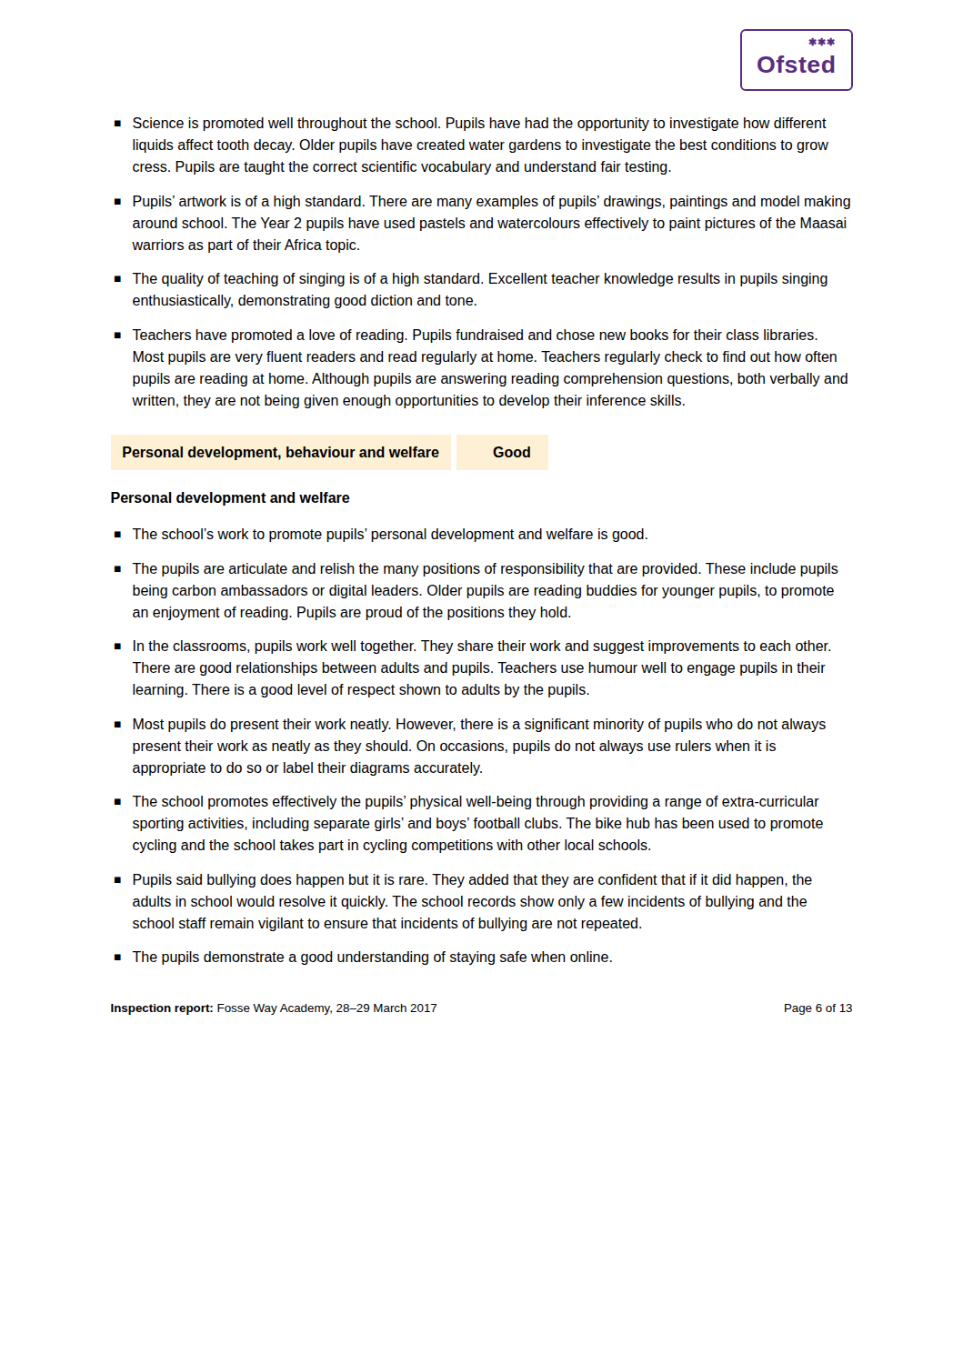✱✱✱ Ofsted
Science is promoted well throughout the school. Pupils have had the opportunity to investigate how different liquids affect tooth decay. Older pupils have created water gardens to investigate the best conditions to grow cress. Pupils are taught the correct scientific vocabulary and understand fair testing.
Pupils’ artwork is of a high standard. There are many examples of pupils’ drawings, paintings and model making around school. The Year 2 pupils have used pastels and watercolours effectively to paint pictures of the Maasai warriors as part of their Africa topic.
The quality of teaching of singing is of a high standard. Excellent teacher knowledge results in pupils singing enthusiastically, demonstrating good diction and tone.
Teachers have promoted a love of reading. Pupils fundraised and chose new books for their class libraries. Most pupils are very fluent readers and read regularly at home. Teachers regularly check to find out how often pupils are reading at home. Although pupils are answering reading comprehension questions, both verbally and written, they are not being given enough opportunities to develop their inference skills.
Personal development, behaviour and welfare
Good
Personal development and welfare
The school’s work to promote pupils’ personal development and welfare is good.
The pupils are articulate and relish the many positions of responsibility that are provided. These include pupils being carbon ambassadors or digital leaders. Older pupils are reading buddies for younger pupils, to promote an enjoyment of reading. Pupils are proud of the positions they hold.
In the classrooms, pupils work well together. They share their work and suggest improvements to each other. There are good relationships between adults and pupils. Teachers use humour well to engage pupils in their learning. There is a good level of respect shown to adults by the pupils.
Most pupils do present their work neatly. However, there is a significant minority of pupils who do not always present their work as neatly as they should. On occasions, pupils do not always use rulers when it is appropriate to do so or label their diagrams accurately.
The school promotes effectively the pupils’ physical well-being through providing a range of extra-curricular sporting activities, including separate girls’ and boys’ football clubs. The bike hub has been used to promote cycling and the school takes part in cycling competitions with other local schools.
Pupils said bullying does happen but it is rare. They added that they are confident that if it did happen, the adults in school would resolve it quickly. The school records show only a few incidents of bullying and the school staff remain vigilant to ensure that incidents of bullying are not repeated.
The pupils demonstrate a good understanding of staying safe when online.
Inspection report: Fosse Way Academy, 28–29 March 2017
Page 6 of 13